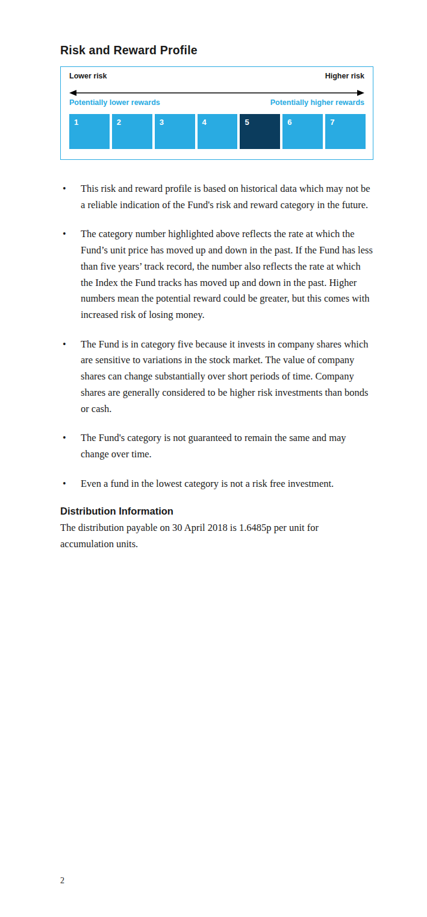Risk and Reward Profile
Lower risk Higher risk
Potentially lower rewards Potentially higher rewards
1
2
3
4
5
6
7
This risk and reward profile is based on historical data which may not be a reliable indication of the Fund's risk and reward category in the future.
The category number highlighted above reflects the rate at which the Fund’s unit price has moved up and down in the past. If the Fund has less than five years’ track record, the number also reflects the rate at which the Index the Fund tracks has moved up and down in the past. Higher numbers mean the potential reward could be greater, but this comes with increased risk of losing money.
The Fund is in category five because it invests in company shares which are sensitive to variations in the stock market. The value of company shares can change substantially over short periods of time. Company shares are generally considered to be higher risk investments than bonds or cash.
The Fund's category is not guaranteed to remain the same and may change over time.
Even a fund in the lowest category is not a risk free investment.
Distribution Information
The distribution payable on 30 April 2018 is 1.6485p per unit for accumulation units.
2